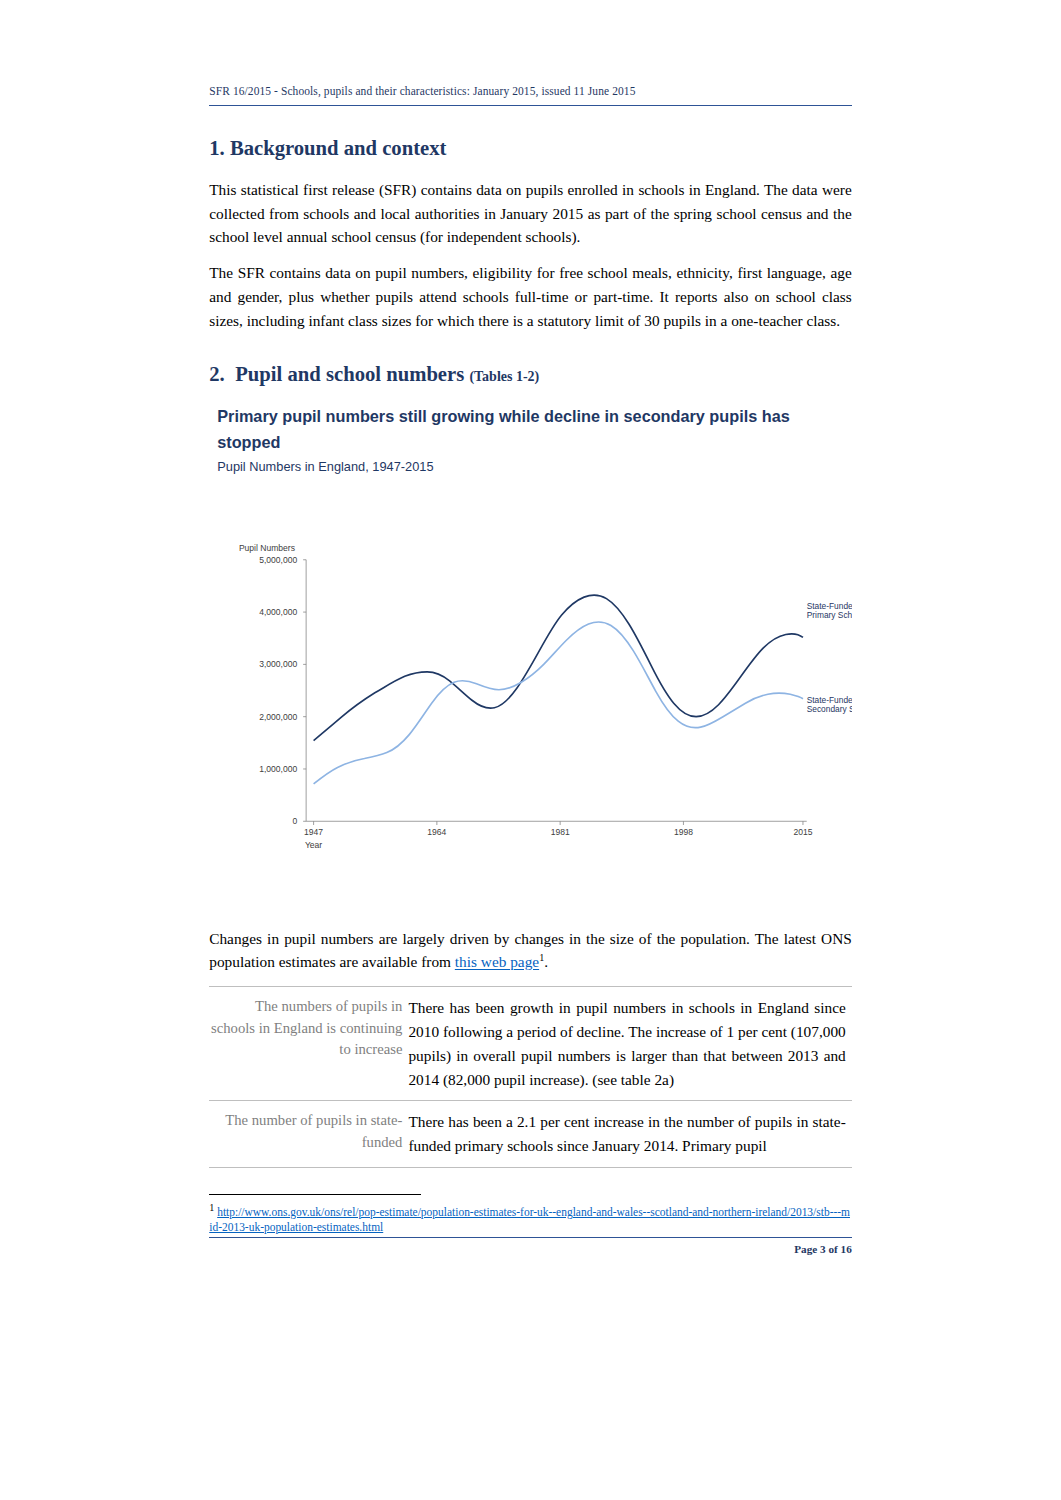SFR 16/2015 - Schools, pupils and their characteristics: January 2015, issued 11 June 2015
1. Background and context
This statistical first release (SFR) contains data on pupils enrolled in schools in England. The data were collected from schools and local authorities in January 2015 as part of the spring school census and the school level annual school census (for independent schools).
The SFR contains data on pupil numbers, eligibility for free school meals, ethnicity, first language, age and gender, plus whether pupils attend schools full-time or part-time. It reports also on school class sizes, including infant class sizes for which there is a statutory limit of 30 pupils in a one-teacher class.
2. Pupil and school numbers (Tables 1-2)
Primary pupil numbers still growing while decline in secondary pupils has stopped
Pupil Numbers in England, 1947-2015
Pupil Numbers 5,000,000 4,000,000 3,000,000 2,000,000 1,000,000 0 1947 1964 1981 1998 2015 Year State-Funded Primary Schools State-Funded Secondary Schools
Changes in pupil numbers are largely driven by changes in the size of the population. The latest ONS population estimates are available from this web page1.
| The numbers of pupils in schools in England is continuing to increase | There has been growth in pupil numbers in schools in England since 2010 following a period of decline. The increase of 1 per cent (107,000 pupils) in overall pupil numbers is larger than that between 2013 and 2014 (82,000 pupil increase). (see table 2a) |
| The number of pupils in state-funded | There has been a 2.1 per cent increase in the number of pupils in state-funded primary schools since January 2014. Primary pupil |
1 http://www.ons.gov.uk/ons/rel/pop-estimate/population-estimates-for-uk--england-and-wales--scotland-and-northern-ireland/2013/stb---mid-2013-uk-population-estimates.html
Page 3 of 16